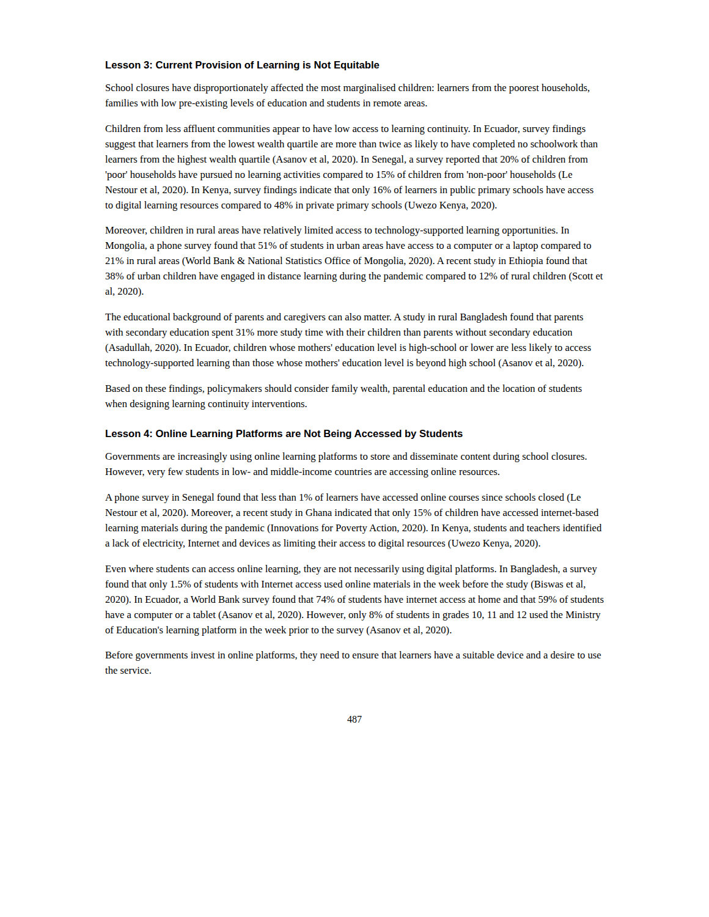Lesson 3: Current Provision of Learning is Not Equitable
School closures have disproportionately affected the most marginalised children: learners from the poorest households, families with low pre-existing levels of education and students in remote areas.
Children from less affluent communities appear to have low access to learning continuity. In Ecuador, survey findings suggest that learners from the lowest wealth quartile are more than twice as likely to have completed no schoolwork than learners from the highest wealth quartile (Asanov et al, 2020). In Senegal, a survey reported that 20% of children from 'poor' households have pursued no learning activities compared to 15% of children from 'non-poor' households (Le Nestour et al, 2020). In Kenya, survey findings indicate that only 16% of learners in public primary schools have access to digital learning resources compared to 48% in private primary schools (Uwezo Kenya, 2020).
Moreover, children in rural areas have relatively limited access to technology-supported learning opportunities. In Mongolia, a phone survey found that 51% of students in urban areas have access to a computer or a laptop compared to 21% in rural areas (World Bank & National Statistics Office of Mongolia, 2020). A recent study in Ethiopia found that 38% of urban children have engaged in distance learning during the pandemic compared to 12% of rural children (Scott et al, 2020).
The educational background of parents and caregivers can also matter. A study in rural Bangladesh found that parents with secondary education spent 31% more study time with their children than parents without secondary education (Asadullah, 2020). In Ecuador, children whose mothers' education level is high-school or lower are less likely to access technology-supported learning than those whose mothers' education level is beyond high school (Asanov et al, 2020).
Based on these findings, policymakers should consider family wealth, parental education and the location of students when designing learning continuity interventions.
Lesson 4: Online Learning Platforms are Not Being Accessed by Students
Governments are increasingly using online learning platforms to store and disseminate content during school closures. However, very few students in low- and middle-income countries are accessing online resources.
A phone survey in Senegal found that less than 1% of learners have accessed online courses since schools closed (Le Nestour et al, 2020). Moreover, a recent study in Ghana indicated that only 15% of children have accessed internet-based learning materials during the pandemic (Innovations for Poverty Action, 2020). In Kenya, students and teachers identified a lack of electricity, Internet and devices as limiting their access to digital resources (Uwezo Kenya, 2020).
Even where students can access online learning, they are not necessarily using digital platforms. In Bangladesh, a survey found that only 1.5% of students with Internet access used online materials in the week before the study (Biswas et al, 2020). In Ecuador, a World Bank survey found that 74% of students have internet access at home and that 59% of students have a computer or a tablet (Asanov et al, 2020). However, only 8% of students in grades 10, 11 and 12 used the Ministry of Education's learning platform in the week prior to the survey (Asanov et al, 2020).
Before governments invest in online platforms, they need to ensure that learners have a suitable device and a desire to use the service.
487